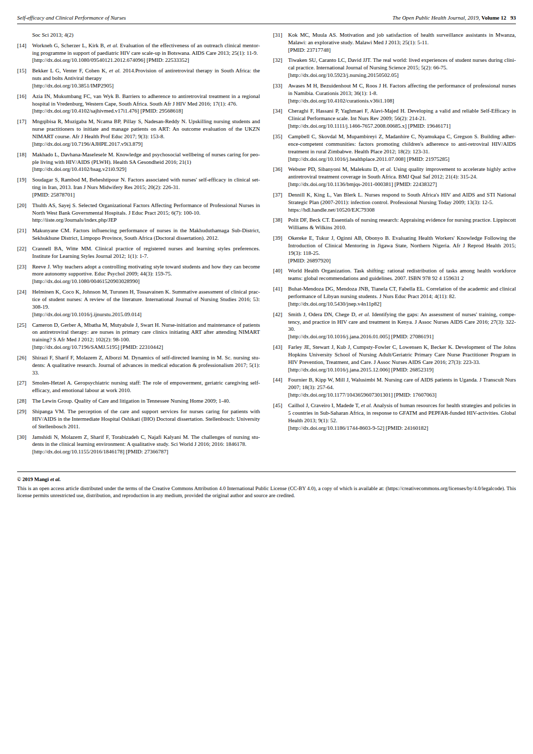Self-efficacy and Clinical Performance of Nurses
The Open Public Health Journal, 2019, Volume 12 93
Soc Sci 2013; 4(2)
[14] Workneh G, Scherzer L, Kirk B, et al. Evaluation of the effectiveness of an outreach clinical mentoring programme in support of paediatric HIV care scale-up in Botswana. AIDS Care 2013; 25(1): 11-9. [http://dx.doi.org/10.1080/09540121.2012.674096] [PMID: 22533352]
[15] Bekker L G, Venter F, Cohen K, et al. 2014.Provision of antiretroviral therapy in South Africa: the nuts and bolts Antiviral therapy [http://dx.doi.org/10.3851/IMP2905]
[16] Azia IN, Mukumbang FC, van Wyk B. Barriers to adherence to antiretroviral treatment in a regional hospital in Vredenburg, Western Cape, South Africa. South Afr J HIV Med 2016; 17(1): 476. [http://dx.doi.org/10.4102/sajhivmed.v17i1.476] [PMID: 29568618]
[17] Mngqibisa R, Muzigaba M, Ncama BP, Pillay S, Nadesan-Reddy N. Upskilling nursing students and nurse practitioners to initiate and manage patients on ART: An outcome evaluation of the UKZN NIMART course. Afr J Health Prof Educ 2017; 9(3): 153-8. [http://dx.doi.org/10.7196/AJHPE.2017.v9i3.879]
[18] Makhado L, Davhana-Maselesele M. Knowledge and psychosocial wellbeing of nurses caring for people living with HIV/AIDS (PLWH). Health SA Gesondheid 2016; 21(1) [http://dx.doi.org/10.4102/hsag.v21i0.929]
[19] Soudagar S, Rambod M, Beheshtipour N. Factors associated with nurses' self-efficacy in clinical setting in Iran, 2013. Iran J Nurs Midwifery Res 2015; 20(2): 226-31. [PMID: 25878701]
[20] Thulth AS, Sayej S. Selected Organizational Factors Affecting Performance of Professional Nurses in North West Bank Governmental Hospitals. J Educ Pract 2015; 6(7): 100-10. http://iiste.org/Journals/index.php/JEP
[21] Makunyane CM. Factors influencing performance of nurses in the Makhuduthamaga Sub-District, Sekhukhune District, Limpopo Province, South Africa (Doctoral dissertation). 2012.
[22] Crannell BA, Witte MM. Clinical practice of registered nurses and learning styles preferences. Institute for Learning Styles Journal 2012; 1(1): 1-7.
[23] Reeve J. Why teachers adopt a controlling motivating style toward students and how they can become more autonomy supportive. Educ Psychol 2009; 44(3): 159-75. [http://dx.doi.org/10.1080/00461520903028990]
[24] Helminen K, Coco K, Johnson M, Turunen H, Tossavainen K. Summative assessment of clinical practice of student nurses: A review of the literature. International Journal of Nursing Studies 2016; 53: 308-19. [http://dx.doi.org/10.1016/j.ijnurstu.2015.09.014]
[25] Cameron D, Gerber A, Mbatha M, Mutyabule J, Swart H. Nurse-initiation and maintenance of patients on antiretroviral therapy: are nurses in primary care clinics initiating ART after attending NIMART training? S Afr Med J 2012; 102(2): 98-100. [http://dx.doi.org/10.7196/SAMJ.5195] [PMID: 22310442]
[26] Shirazi F, Sharif F, Molazem Z, Alborzi M. Dynamics of self-directed learning in M. Sc. nursing students: A qualitative research. Journal of advances in medical education & professionalism 2017; 5(1): 33.
[27] Smolen-Hetzel A. Geropsychiatric nursing staff: The role of empowerment, geriatric caregiving self-efficacy, and emotional labour at work 2010.
[28] The Lewin Group. Quality of Care and litigation in Tennessee Nursing Home 2009; 1-40.
[29] Shipanga VM. The perception of the care and support services for nurses caring for patients with HIV/AIDS in the Intermediate Hospital Oshikati (IHO) Doctoral dissertation. Stellenbosch: University of Stellenbosch 2011.
[30] Jamshidi N, Molazem Z, Sharif F, Torabizadeh C, Najafi Kalyani M. The challenges of nursing students in the clinical learning environment: A qualitative study. Sci World J 2016; 2016: 1846178. [http://dx.doi.org/10.1155/2016/1846178] [PMID: 27366787]
[31] Kok MC, Muula AS. Motivation and job satisfaction of health surveillance assistants in Mwanza, Malawi: an explorative study. Malawi Med J 2013; 25(1): 5-11. [PMID: 23717748]
[32] Tiwaken SU, Caranto LC, David JJT. The real world: lived experiences of student nurses during clinical practice. International Journal of Nursing Science 2015; 5(2): 66-75. [http://dx.doi.org/10.5923/j.nursing.20150502.05]
[33] Awases M H, Bezuidenhout M C, Roos J H. Factors affecting the performance of professional nurses in Namibia. Curationis 2013; 36(1): 1-8. [http://dx.doi.org/10.4102/curationis.v36i1.108]
[34] Cheraghi F, Hassani P, Yaghmaei F, Alavi-Majed H. Developing a valid and reliable Self-Efficacy in Clinical Performance scale. Int Nurs Rev 2009; 56(2): 214-21. [http://dx.doi.org/10.1111/j.1466-7657.2008.00685.x] [PMID: 19646171]
[35] Campbell C, Skovdal M, Mupambireyi Z, Madanhire C, Nyamukapa C, Gregson S. Building adherence-competent communities: factors promoting children's adherence to anti-retroviral HIV/AIDS treatment in rural Zimbabwe. Health Place 2012; 18(2): 123-31. [http://dx.doi.org/10.1016/j.healthplace.2011.07.008] [PMID: 21975285]
[36] Webster PD, Sibanyoni M, Malekutu D, et al. Using quality improvement to accelerate highly active antiretroviral treatment coverage in South Africa. BMJ Qual Saf 2012; 21(4): 315-24. [http://dx.doi.org/10.1136/bmjqs-2011-000381] [PMID: 22438327]
[37] Dennill K, King L, Van Blerk L. Nurses respond to South Africa's HIV and AIDS and STI National Strategic Plan (2007-2011): infection control. Professional Nursing Today 2009; 13(3): 12-5. https://hdl.handle.net/10520/EJC79308
[38] Polit DF, Beck CT. Essentials of nursing research: Appraising evidence for nursing practice. Lippincott Williams & Wilkins 2010.
[39] Okereke E, Tukur J, Oginni AB, Obonyo B. Evaluating Health Workers' Knowledge Following the Introduction of Clinical Mentoring in Jigawa State, Northern Nigeria. Afr J Reprod Health 2015; 19(3): 118-25. [PMID: 26897920]
[40] World Health Organization. Task shifting: rational redistribution of tasks among health workforce teams: global recommendations and guidelines. 2007. ISBN 978 92 4 159631 2
[41] Buhat-Mendoza DG, Mendoza JNB, Tianela CT, Fabella EL. Correlation of the academic and clinical performance of Libyan nursing students. J Nurs Educ Pract 2014; 4(11): 82. [http://dx.doi.org/10.5430/jnep.v4n11p82]
[42] Smith J, Odera DN, Chege D, et al. Identifying the gaps: An assessment of nurses' training, competency, and practice in HIV care and treatment in Kenya. J Assoc Nurses AIDS Care 2016; 27(3): 322-30. [http://dx.doi.org/10.1016/j.jana.2016.01.005] [PMID: 27086191]
[43] Farley JE, Stewart J, Kub J, Cumpsty-Fowler C, Lowensen K, Becker K. Development of The Johns Hopkins University School of Nursing Adult/Geriatric Primary Care Nurse Practitioner Program in HIV Prevention, Treatment, and Care. J Assoc Nurses AIDS Care 2016; 27(3): 223-33. [http://dx.doi.org/10.1016/j.jana.2015.12.006] [PMID: 26852319]
[44] Fournier B, Kipp W, Mill J, Walusimbi M. Nursing care of AIDS patients in Uganda. J Transcult Nurs 2007; 18(3): 257-64. [http://dx.doi.org/10.1177/1043659607301301] [PMID: 17607063]
[45] Cailhol J, Craveiro I, Madede T, et al. Analysis of human resources for health strategies and policies in 5 countries in Sub-Saharan Africa, in response to GFATM and PEPFAR-funded HIV-activities. Global Health 2013; 9(1): 52. [http://dx.doi.org/10.1186/1744-8603-9-52] [PMID: 24160182]
© 2019 Mangi et al.
This is an open access article distributed under the terms of the Creative Commons Attribution 4.0 International Public License (CC-BY 4.0), a copy of which is available at: (https://creativecommons.org/licenses/by/4.0/legalcode). This license permits unrestricted use, distribution, and reproduction in any medium, provided the original author and source are credited.